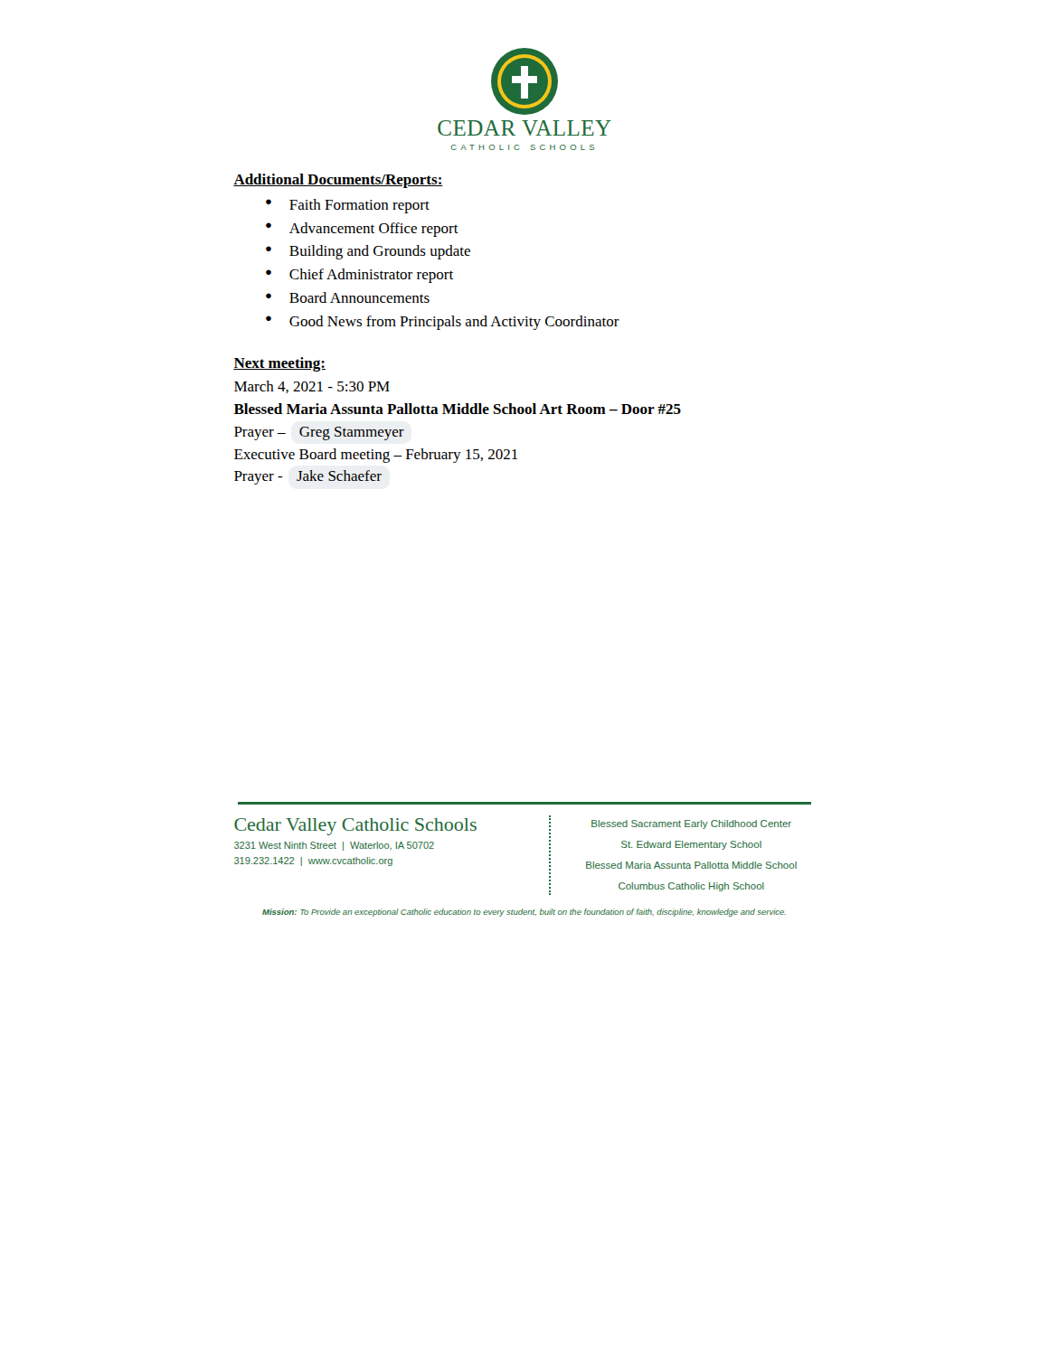CEDAR VALLEY
CATHOLIC SCHOOLS
Additional Documents/Reports:
Faith Formation report
Advancement Office report
Building and Grounds update
Chief Administrator report
Board Announcements
Good News from Principals and Activity Coordinator
Next meeting:
March 4, 2021 - 5:30 PM
Blessed Maria Assunta Pallotta Middle School Art Room – Door #25
Prayer – Greg Stammeyer
Executive Board meeting – February 15, 2021
Prayer - Jake Schaefer
Cedar Valley Catholic Schools
3231 West Ninth Street | Waterloo, IA 50702
319.232.1422 | www.cvcatholic.org
Blessed Sacrament Early Childhood Center
St. Edward Elementary School
Blessed Maria Assunta Pallotta Middle School
Columbus Catholic High School
Mission: To Provide an exceptional Catholic education to every student, built on the foundation of faith, discipline, knowledge and service.